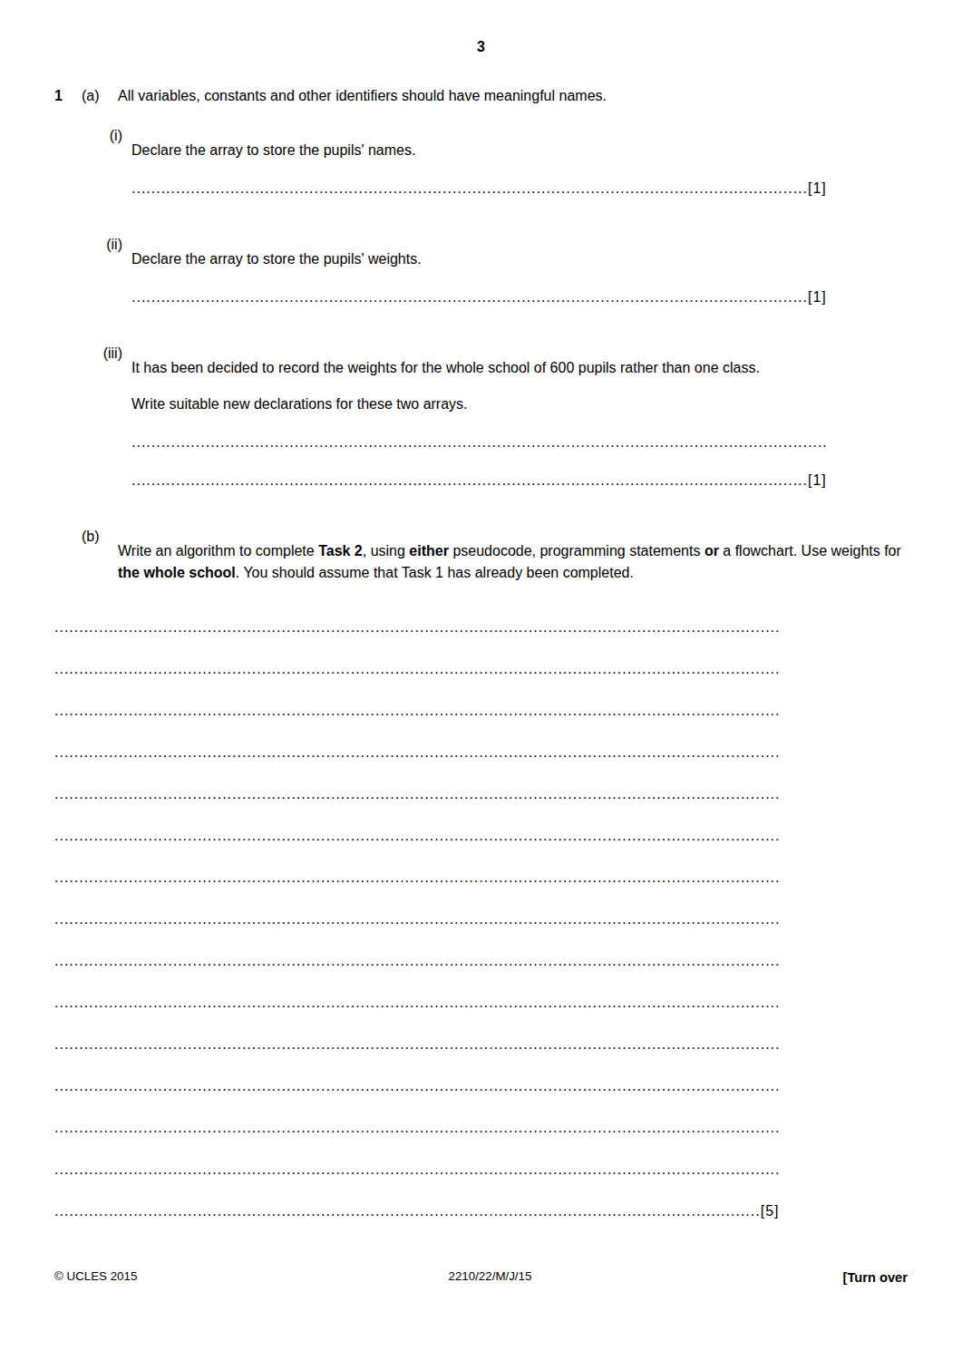3
1
(a)
All variables, constants and other identifiers should have meaningful names.
(i)
Declare the array to store the pupils' names.
.........................................................................................................................................[1]
(ii)
Declare the array to store the pupils' weights.
.........................................................................................................................................[1]
(iii)
It has been decided to record the weights for the whole school of 600 pupils rather than one class.
Write suitable new declarations for these two arrays.
.............................................................................................................................................
.........................................................................................................................................[1]
(b)
Write an algorithm to complete Task 2, using either pseudocode, programming statements or a flowchart. Use weights for the whole school. You should assume that Task 1 has already been completed.
...................................................................................................................................................
...................................................................................................................................................
...................................................................................................................................................
...................................................................................................................................................
...................................................................................................................................................
...................................................................................................................................................
...................................................................................................................................................
...................................................................................................................................................
...................................................................................................................................................
...................................................................................................................................................
...................................................................................................................................................
...................................................................................................................................................
...................................................................................................................................................
...................................................................................................................................................
...............................................................................................................................................[5]
© UCLES 2015
2210/22/M/J/15
[Turn over